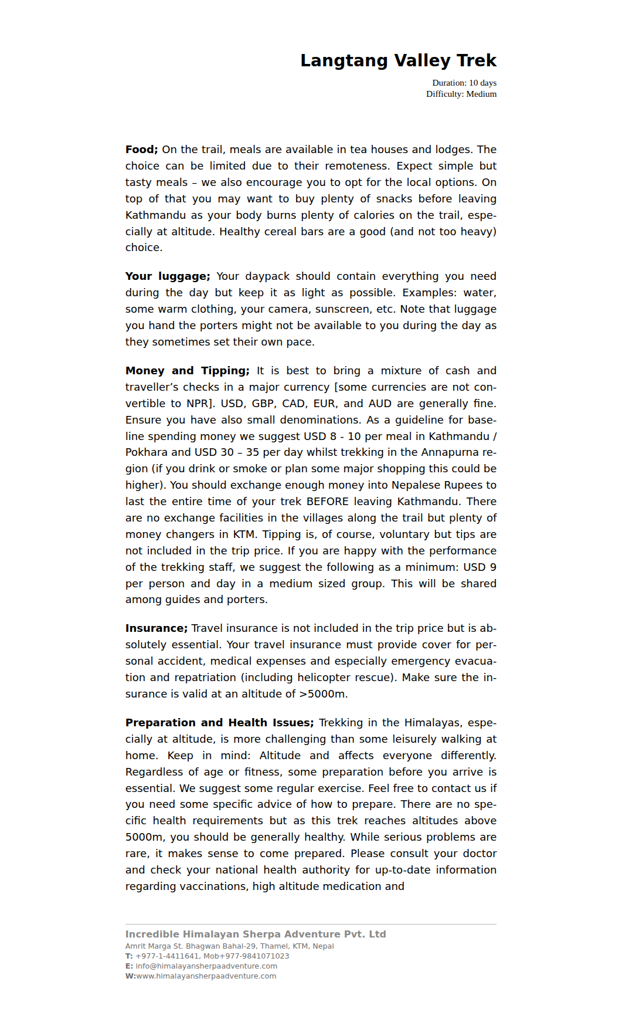Langtang Valley Trek
Duration: 10 days
Difficulty: Medium
Food; On the trail, meals are available in tea houses and lodges. The choice can be limited due to their remoteness. Expect simple but tasty meals – we also encourage you to opt for the local options. On top of that you may want to buy plenty of snacks before leaving Kathmandu as your body burns plenty of calories on the trail, especially at altitude. Healthy cereal bars are a good (and not too heavy) choice.
Your luggage; Your daypack should contain everything you need during the day but keep it as light as possible. Examples: water, some warm clothing, your camera, sunscreen, etc. Note that luggage you hand the porters might not be available to you during the day as they sometimes set their own pace.
Money and Tipping; It is best to bring a mixture of cash and traveller’s checks in a major currency [some currencies are not convertible to NPR]. USD, GBP, CAD, EUR, and AUD are generally fine. Ensure you have also small denominations. As a guideline for baseline spending money we suggest USD 8 - 10 per meal in Kathmandu / Pokhara and USD 30 – 35 per day whilst trekking in the Annapurna region (if you drink or smoke or plan some major shopping this could be higher). You should exchange enough money into Nepalese Rupees to last the entire time of your trek BEFORE leaving Kathmandu. There are no exchange facilities in the villages along the trail but plenty of money changers in KTM. Tipping is, of course, voluntary but tips are not included in the trip price. If you are happy with the performance of the trekking staff, we suggest the following as a minimum: USD 9 per person and day in a medium sized group. This will be shared among guides and porters.
Insurance; Travel insurance is not included in the trip price but is absolutely essential. Your travel insurance must provide cover for personal accident, medical expenses and especially emergency evacuation and repatriation (including helicopter rescue). Make sure the insurance is valid at an altitude of >5000m.
Preparation and Health Issues; Trekking in the Himalayas, especially at altitude, is more challenging than some leisurely walking at home. Keep in mind: Altitude and affects everyone differently. Regardless of age or fitness, some preparation before you arrive is essential. We suggest some regular exercise. Feel free to contact us if you need some specific advice of how to prepare. There are no specific health requirements but as this trek reaches altitudes above 5000m, you should be generally healthy. While serious problems are rare, it makes sense to come prepared. Please consult your doctor and check your national health authority for up-to-date information regarding vaccinations, high altitude medication and
Incredible Himalayan Sherpa Adventure Pvt. Ltd
Amrit Marga St. Bhagwan Bahal-29, Thamel, KTM, Nepal
T: +977-1-4411641, Mob+977-9841071023
E: info@himalayansherpaadventure.com
W: www.himalayansherpaadventure.com